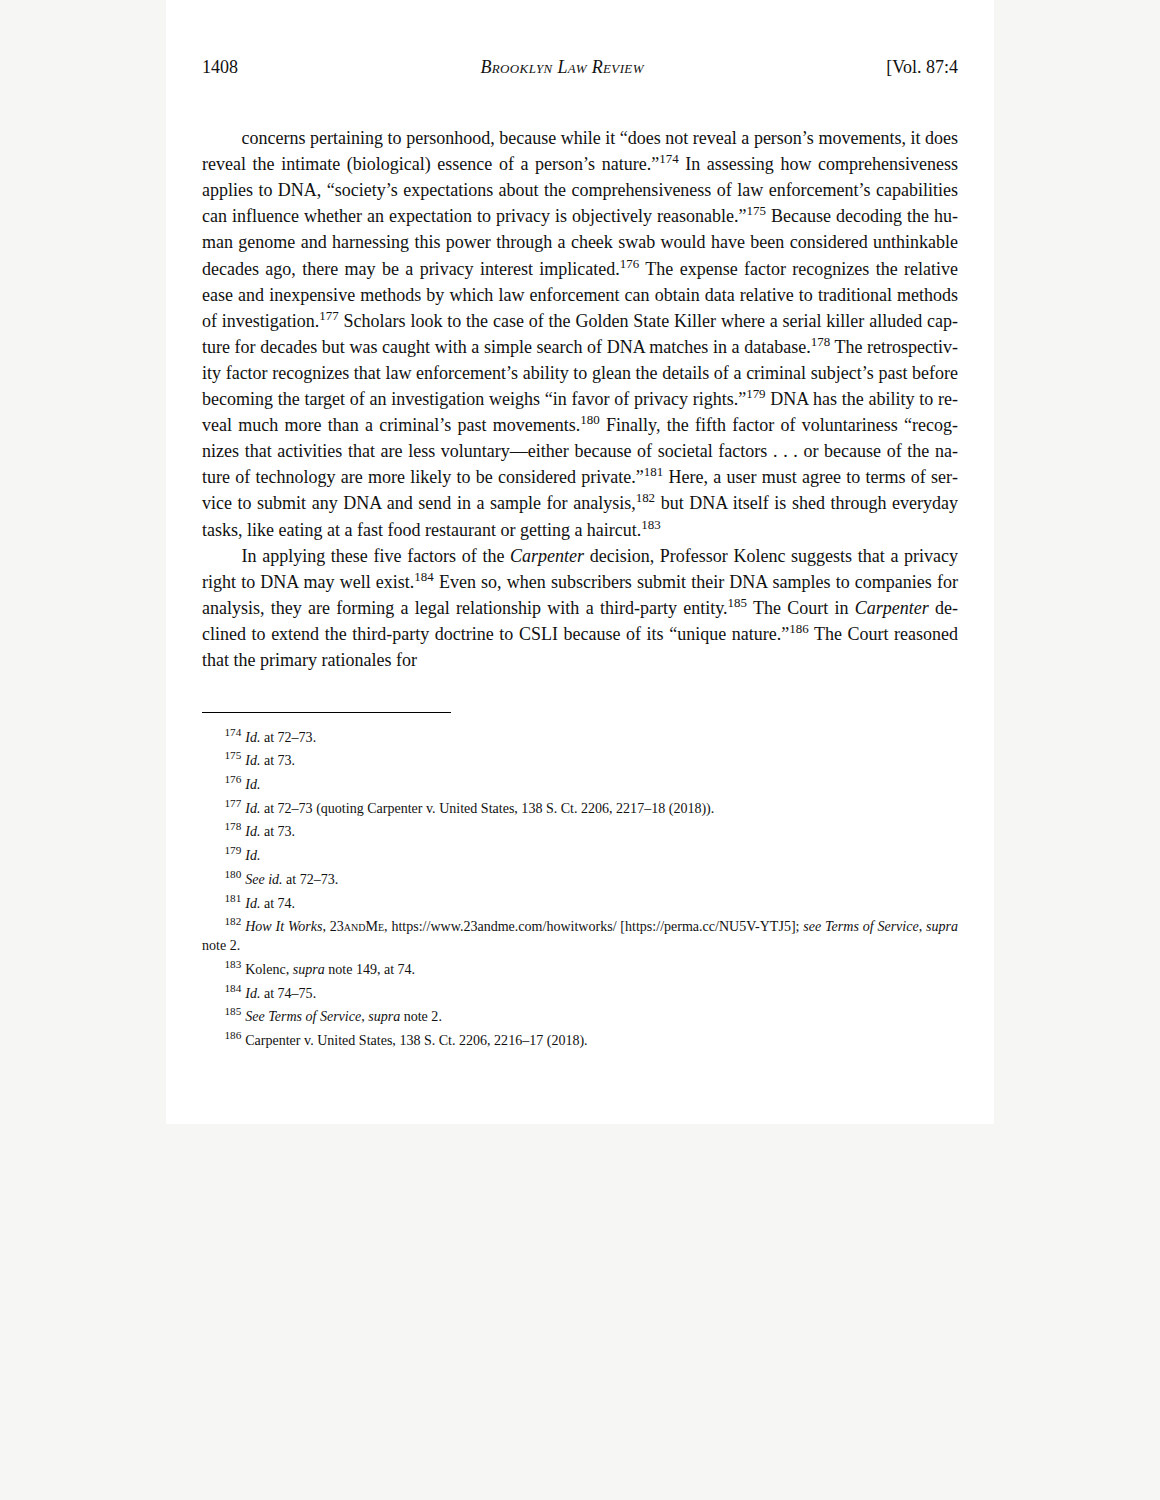1408 Brooklyn Law Review [Vol. 87:4
concerns pertaining to personhood, because while it “does not reveal a person’s movements, it does reveal the intimate (biological) essence of a person’s nature.”174 In assessing how comprehensiveness applies to DNA, “society’s expectations about the comprehensiveness of law enforcement’s capabilities can influence whether an expectation to privacy is objectively reasonable.”175 Because decoding the human genome and harnessing this power through a cheek swab would have been considered unthinkable decades ago, there may be a privacy interest implicated.176 The expense factor recognizes the relative ease and inexpensive methods by which law enforcement can obtain data relative to traditional methods of investigation.177 Scholars look to the case of the Golden State Killer where a serial killer alluded capture for decades but was caught with a simple search of DNA matches in a database.178 The retrospectivity factor recognizes that law enforcement’s ability to glean the details of a criminal subject’s past before becoming the target of an investigation weighs “in favor of privacy rights.”179 DNA has the ability to reveal much more than a criminal’s past movements.180 Finally, the fifth factor of voluntariness “recognizes that activities that are less voluntary—either because of societal factors . . . or because of the nature of technology are more likely to be considered private.”181 Here, a user must agree to terms of service to submit any DNA and send in a sample for analysis,182 but DNA itself is shed through everyday tasks, like eating at a fast food restaurant or getting a haircut.183
In applying these five factors of the Carpenter decision, Professor Kolenc suggests that a privacy right to DNA may well exist.184 Even so, when subscribers submit their DNA samples to companies for analysis, they are forming a legal relationship with a third-party entity.185 The Court in Carpenter declined to extend the third-party doctrine to CSLI because of its “unique nature.”186 The Court reasoned that the primary rationales for
Id. at 72–73.
Id. at 73.
Id.
Id. at 72–73 (quoting Carpenter v. United States, 138 S. Ct. 2206, 2217–18 (2018)).
Id. at 73.
Id.
See id. at 72–73.
Id. at 74.
How It Works, 23andMe, https://www.23andme.com/howitworks/ [https://perma.cc/NU5V-YTJ5]; see Terms of Service, supra note 2.
Kolenc, supra note 149, at 74.
Id. at 74–75.
See Terms of Service, supra note 2.
Carpenter v. United States, 138 S. Ct. 2206, 2216–17 (2018).